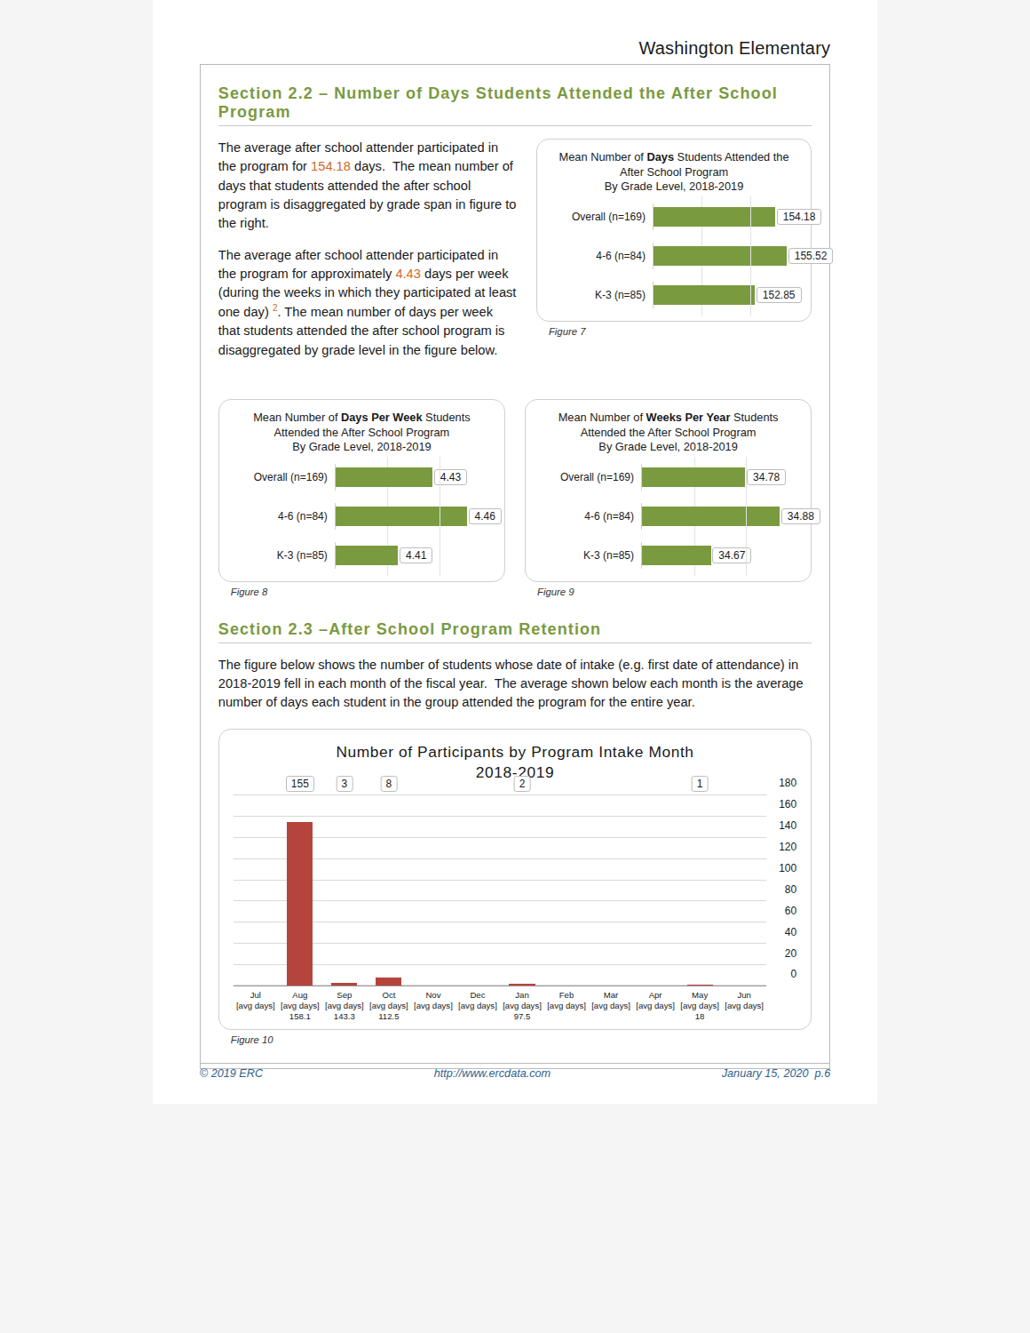Washington Elementary
Section 2.2 – Number of Days Students Attended the After School Program
The average after school attender participated in the program for 154.18 days. The mean number of days that students attended the after school program is disaggregated by grade span in figure to the right.
The average after school attender participated in the program for approximately 4.43 days per week (during the weeks in which they participated at least one day) 2. The mean number of days per week that students attended the after school program is disaggregated by grade level in the figure below.
Mean Number of Days Students Attended the After School Program
By Grade Level, 2018-2019
Overall (n=169)
154.18
4-6 (n=84)
155.52
K-3 (n=85)
152.85
Figure 7
Mean Number of Days Per Week Students Attended the After School Program
By Grade Level, 2018-2019
Overall (n=169)
4.43
4-6 (n=84)
4.46
K-3 (n=85)
4.41
Figure 8
Mean Number of Weeks Per Year Students Attended the After School Program
By Grade Level, 2018-2019
Overall (n=169)
34.78
4-6 (n=84)
34.88
K-3 (n=85)
34.67
Figure 9
Section 2.3 –After School Program Retention
The figure below shows the number of students whose date of intake (e.g. first date of attendance) in 2018-2019 fell in each month of the fiscal year. The average shown below each month is the average number of days each student in the group attended the program for the entire year.
Number of Participants by Program Intake Month
2018-2019
155
3
8
2
1
180
160
140
120
100
80
60
40
20
0
Jul[avg days]
Aug[avg days] 158.1
Sep[avg days] 143.3
Oct[avg days] 112.5
Nov[avg days]
Dec[avg days]
Jan[avg days] 97.5
Feb[avg days]
Mar[avg days]
Apr[avg days]
May[avg days] 18
Jun[avg days]
Figure 10
© 2019 ERC
http://www.ercdata.com
January 15, 2020 p.6